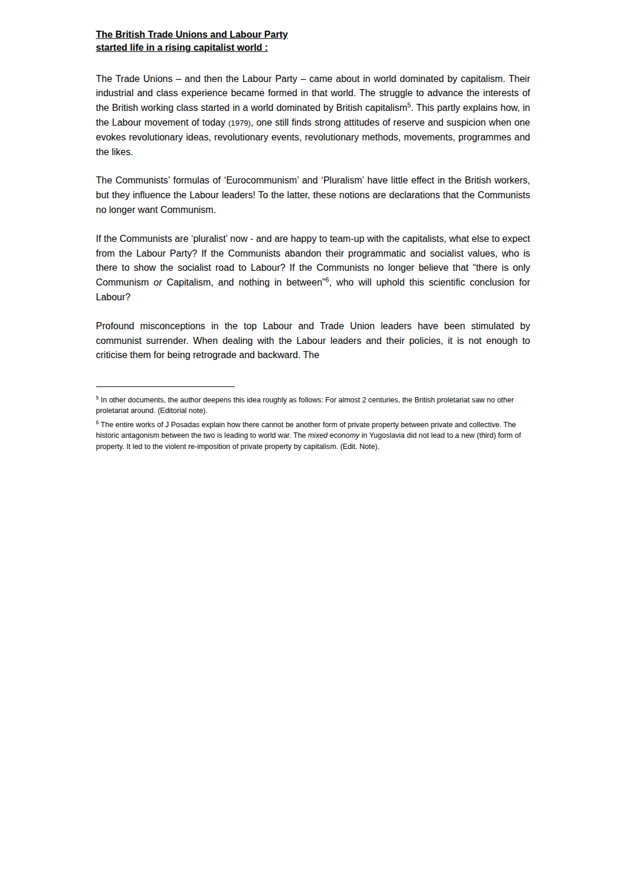The British Trade Unions and Labour Party
started life in a rising capitalist world :
The Trade Unions – and then the Labour Party – came about in world dominated by capitalism. Their industrial and class experience became formed in that world. The struggle to advance the interests of the British working class started in a world dominated by British capitalism5. This partly explains how, in the Labour movement of today (1979), one still finds strong attitudes of reserve and suspicion when one evokes revolutionary ideas, revolutionary events, revolutionary methods, movements, programmes and the likes.
The Communists’ formulas of ‘Eurocommunism’ and ‘Pluralism’ have little effect in the British workers, but they influence the Labour leaders! To the latter, these notions are declarations that the Communists no longer want Communism.
If the Communists are ‘pluralist’ now - and are happy to team-up with the capitalists, what else to expect from the Labour Party? If the Communists abandon their programmatic and socialist values, who is there to show the socialist road to Labour? If the Communists no longer believe that “there is only Communism or Capitalism, and nothing in between”6, who will uphold this scientific conclusion for Labour?
Profound misconceptions in the top Labour and Trade Union leaders have been stimulated by communist surrender. When dealing with the Labour leaders and their policies, it is not enough to criticise them for being retrograde and backward. The
5 In other documents, the author deepens this idea roughly as follows: For almost 2 centuries, the British proletariat saw no other proletariat around. (Editorial note).
6 The entire works of J Posadas explain how there cannot be another form of private property between private and collective. The historic antagonism between the two is leading to world war. The mixed economy in Yugoslavia did not lead to a new (third) form of property. It led to the violent re-imposition of private property by capitalism. (Edit. Note).